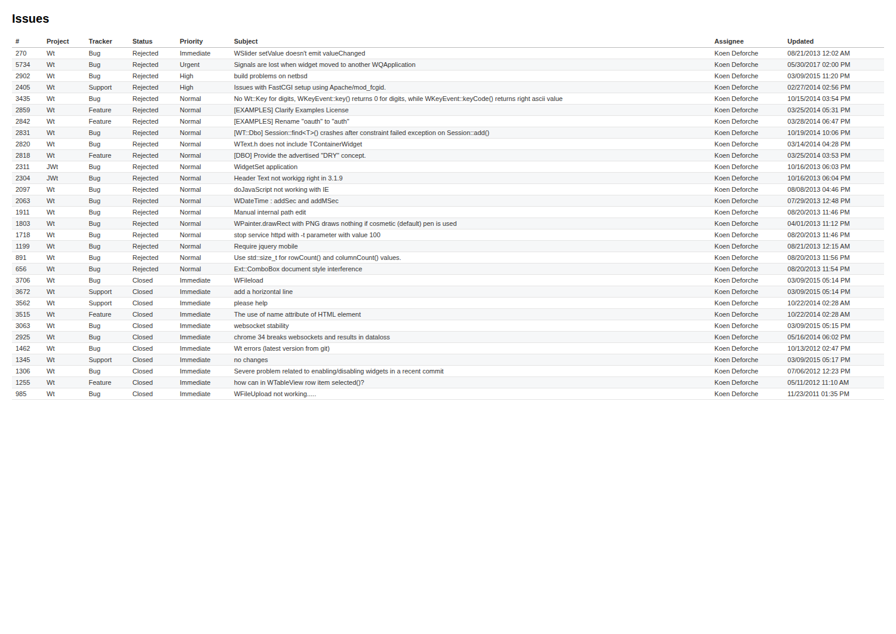Issues
| # | Project | Tracker | Status | Priority | Subject | Assignee | Updated |
| --- | --- | --- | --- | --- | --- | --- | --- |
| 270 | Wt | Bug | Rejected | Immediate | WSlider setValue doesn't emit valueChanged | Koen Deforche | 08/21/2013 12:02 AM |
| 5734 | Wt | Bug | Rejected | Urgent | Signals are lost when widget moved to another WQApplication | Koen Deforche | 05/30/2017 02:00 PM |
| 2902 | Wt | Bug | Rejected | High | build problems on netbsd | Koen Deforche | 03/09/2015 11:20 PM |
| 2405 | Wt | Support | Rejected | High | Issues with FastCGI setup using Apache/mod_fcgid. | Koen Deforche | 02/27/2014 02:56 PM |
| 3435 | Wt | Bug | Rejected | Normal | No Wt::Key for digits, WKeyEvent::key() returns 0 for digits, while WKeyEvent::keyCode() returns right ascii value | Koen Deforche | 10/15/2014 03:54 PM |
| 2859 | Wt | Feature | Rejected | Normal | [EXAMPLES] Clarify Examples License | Koen Deforche | 03/25/2014 05:31 PM |
| 2842 | Wt | Feature | Rejected | Normal | [EXAMPLES] Rename "oauth" to "auth" | Koen Deforche | 03/28/2014 06:47 PM |
| 2831 | Wt | Bug | Rejected | Normal | [WT::Dbo] Session::find<T>() crashes after constraint failed exception on Session::add() | Koen Deforche | 10/19/2014 10:06 PM |
| 2820 | Wt | Bug | Rejected | Normal | WText.h does not include TContainerWidget | Koen Deforche | 03/14/2014 04:28 PM |
| 2818 | Wt | Feature | Rejected | Normal | [DBO] Provide the advertised "DRY" concept. | Koen Deforche | 03/25/2014 03:53 PM |
| 2311 | JWt | Bug | Rejected | Normal | WidgetSet application | Koen Deforche | 10/16/2013 06:03 PM |
| 2304 | JWt | Bug | Rejected | Normal | Header Text not workigg right in 3.1.9 | Koen Deforche | 10/16/2013 06:04 PM |
| 2097 | Wt | Bug | Rejected | Normal | doJavaScript not working with IE | Koen Deforche | 08/08/2013 04:46 PM |
| 2063 | Wt | Bug | Rejected | Normal | WDateTime : addSec and addMSec | Koen Deforche | 07/29/2013 12:48 PM |
| 1911 | Wt | Bug | Rejected | Normal | Manual internal path edit | Koen Deforche | 08/20/2013 11:46 PM |
| 1803 | Wt | Bug | Rejected | Normal | WPainter.drawRect with PNG draws nothing if cosmetic (default) pen is used | Koen Deforche | 04/01/2013 11:12 PM |
| 1718 | Wt | Bug | Rejected | Normal | stop service httpd with -t parameter with value 100 | Koen Deforche | 08/20/2013 11:46 PM |
| 1199 | Wt | Bug | Rejected | Normal | Require jquery mobile | Koen Deforche | 08/21/2013 12:15 AM |
| 891 | Wt | Bug | Rejected | Normal | Use std::size_t for rowCount() and columnCount() values. | Koen Deforche | 08/20/2013 11:56 PM |
| 656 | Wt | Bug | Rejected | Normal | Ext::ComboBox document style interference | Koen Deforche | 08/20/2013 11:54 PM |
| 3706 | Wt | Bug | Closed | Immediate | WFileload | Koen Deforche | 03/09/2015 05:14 PM |
| 3672 | Wt | Support | Closed | Immediate | add a horizontal line | Koen Deforche | 03/09/2015 05:14 PM |
| 3562 | Wt | Support | Closed | Immediate | please help | Koen Deforche | 10/22/2014 02:28 AM |
| 3515 | Wt | Feature | Closed | Immediate | The use of name attribute of HTML element | Koen Deforche | 10/22/2014 02:28 AM |
| 3063 | Wt | Bug | Closed | Immediate | websocket stability | Koen Deforche | 03/09/2015 05:15 PM |
| 2925 | Wt | Bug | Closed | Immediate | chrome 34 breaks websockets and results in dataloss | Koen Deforche | 05/16/2014 06:02 PM |
| 1462 | Wt | Bug | Closed | Immediate | Wt errors (latest version from git) | Koen Deforche | 10/13/2012 02:47 PM |
| 1345 | Wt | Support | Closed | Immediate | no changes | Koen Deforche | 03/09/2015 05:17 PM |
| 1306 | Wt | Bug | Closed | Immediate | Severe problem related to enabling/disabling widgets in a recent commit | Koen Deforche | 07/06/2012 12:23 PM |
| 1255 | Wt | Feature | Closed | Immediate | how can in WTableView row item selected()? | Koen Deforche | 05/11/2012 11:10 AM |
| 985 | Wt | Bug | Closed | Immediate | WFileUpload not working..... | Koen Deforche | 11/23/2011 01:35 PM |